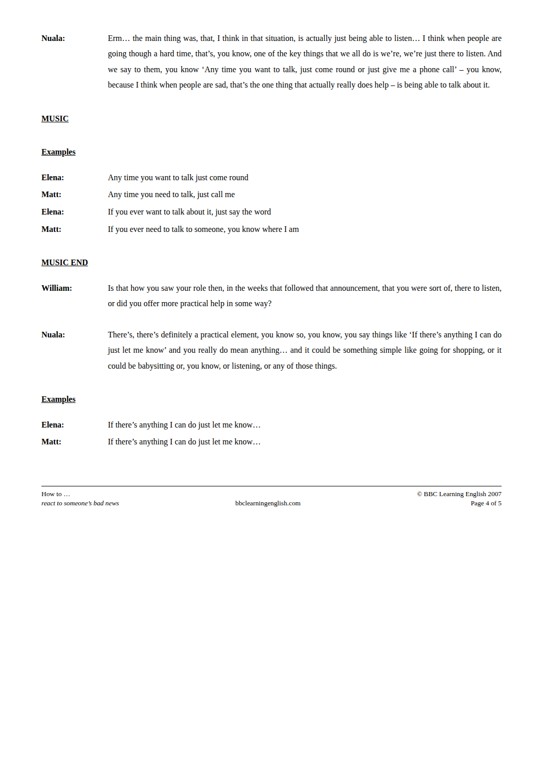Nuala:
Erm… the main thing was, that, I think in that situation, is actually just being able to listen… I think when people are going though a hard time, that’s, you know, one of the key things that we all do is we’re, we’re just there to listen. And we say to them, you know ‘Any time you want to talk, just come round or just give me a phone call’ – you know, because I think when people are sad, that’s the one thing that actually really does help – is being able to talk about it.
MUSIC
Examples
Elena:
Any time you want to talk just come round
Matt:
Any time you need to talk, just call me
Elena:
If you ever want to talk about it, just say the word
Matt:
If you ever need to talk to someone, you know where I am
MUSIC END
William:
Is that how you saw your role then, in the weeks that followed that announcement, that you were sort of, there to listen, or did you offer more practical help in some way?
Nuala:
There’s, there’s definitely a practical element, you know so, you know, you say things like ‘If there’s anything I can do just let me know’ and you really do mean anything… and it could be something simple like going for shopping, or it could be babysitting or, you know, or listening, or any of those things.
Examples
Elena:
If there’s anything I can do just let me know…
Matt:
If there’s anything I can do just let me know…
How to …
react to someone’s bad news
bbclearningenglish.com
© BBC Learning English 2007
Page 4 of 5